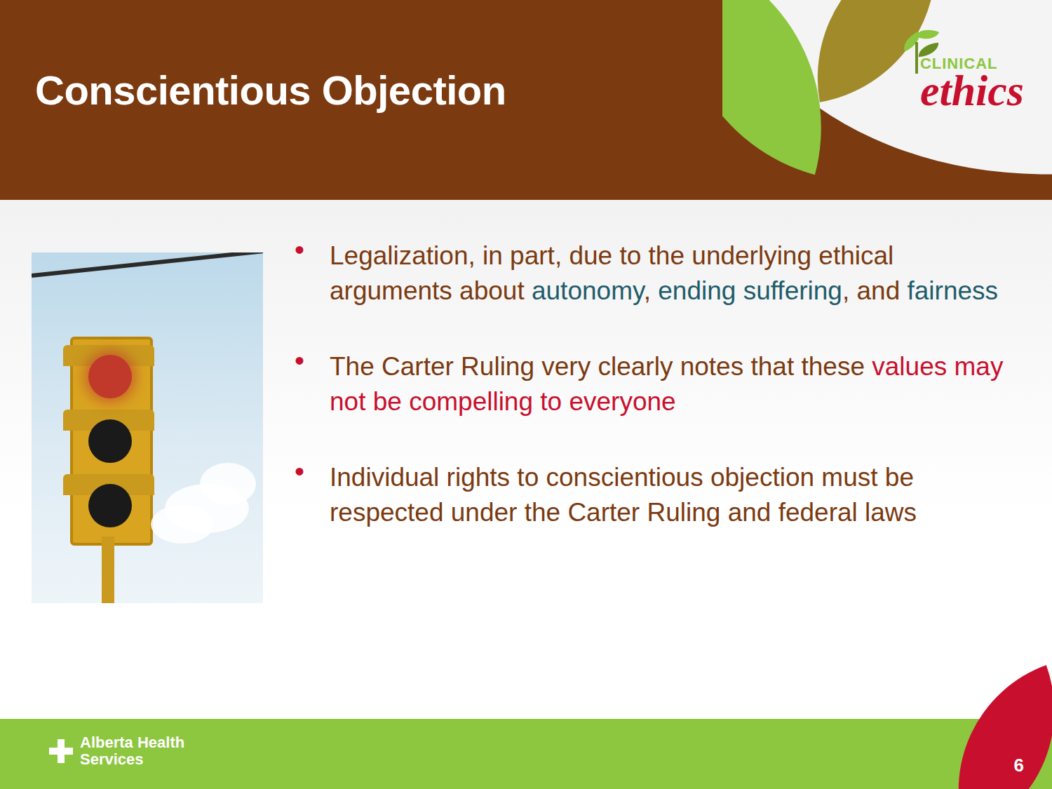Conscientious Objection
CLINICAL ethics
Legalization, in part, due to the underlying ethical arguments about autonomy, ending suffering, and fairness
The Carter Ruling very clearly notes that these values may not be compelling to everyone
Individual rights to conscientious objection must be respected under the Carter Ruling and federal laws
Alberta Health
Services
6